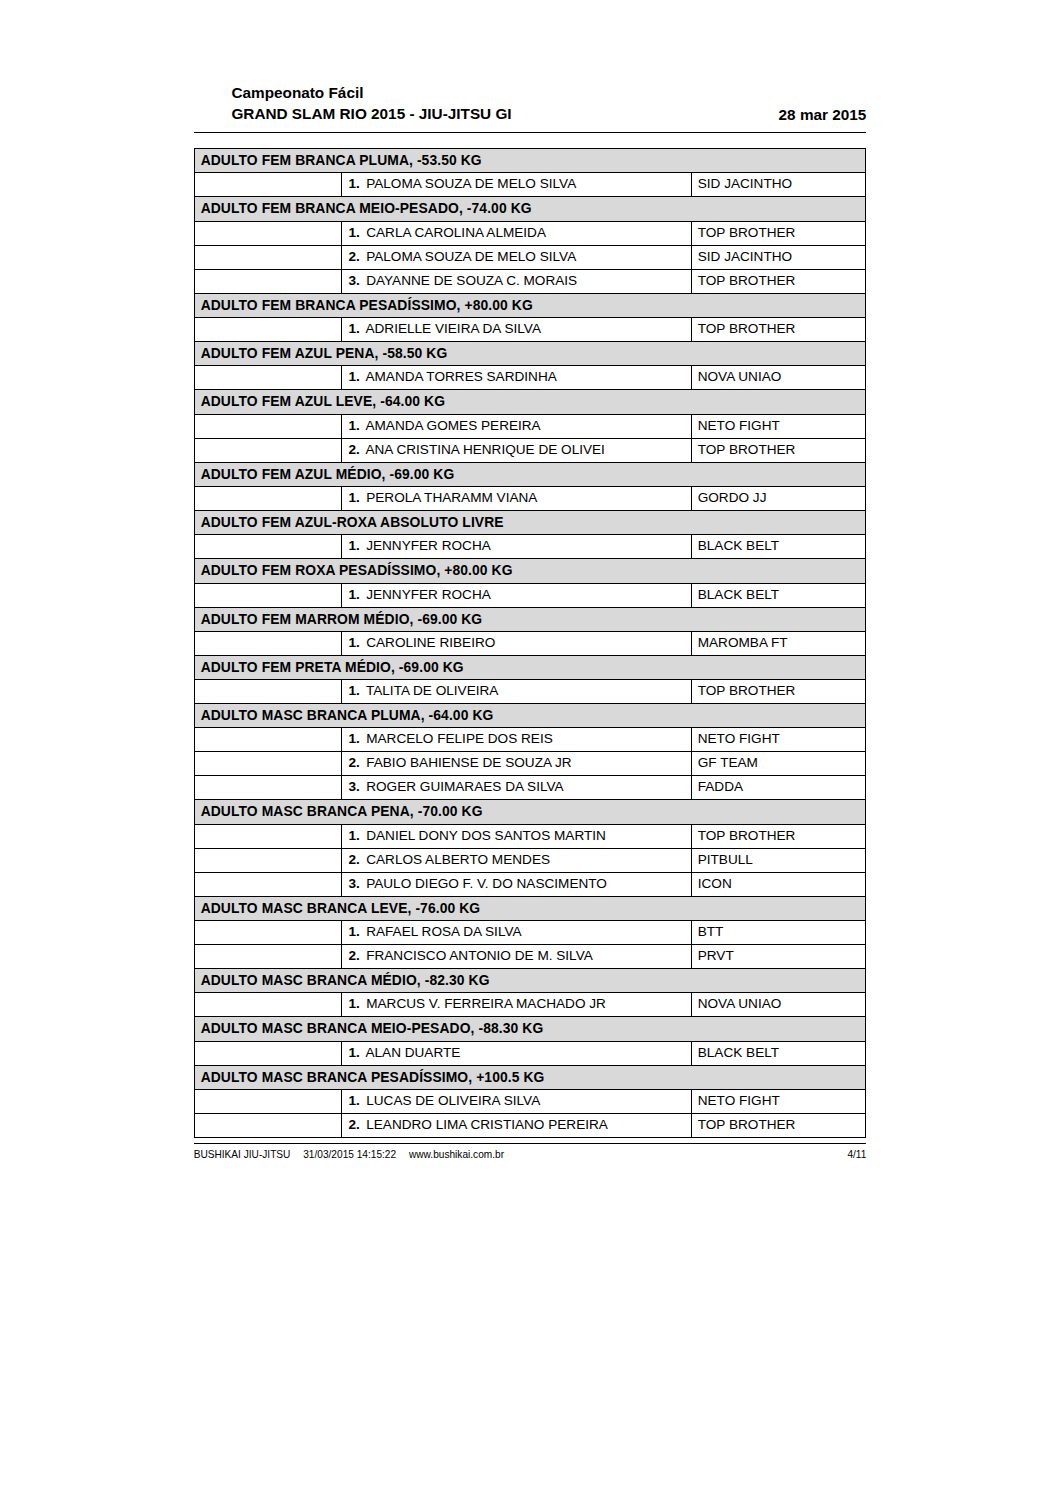Campeonato Fácil
GRAND SLAM RIO 2015 - JIU-JITSU GI
28 mar 2015
| ADULTO FEM BRANCA PLUMA, -53.50 KG |
| | 1. PALOMA SOUZA DE MELO SILVA | SID JACINTHO |
| ADULTO FEM BRANCA MEIO-PESADO, -74.00 KG |
| | 1. CARLA CAROLINA ALMEIDA | TOP BROTHER |
| | 2. PALOMA SOUZA DE MELO SILVA | SID JACINTHO |
| | 3. DAYANNE DE SOUZA C. MORAIS | TOP BROTHER |
| ADULTO FEM BRANCA PESADÍSSIMO, +80.00 KG |
| | 1. ADRIELLE VIEIRA DA SILVA | TOP BROTHER |
| ADULTO FEM AZUL PENA, -58.50 KG |
| | 1. AMANDA TORRES SARDINHA | NOVA UNIAO |
| ADULTO FEM AZUL LEVE, -64.00 KG |
| | 1. AMANDA GOMES PEREIRA | NETO FIGHT |
| | 2. ANA CRISTINA HENRIQUE DE OLIVEI | TOP BROTHER |
| ADULTO FEM AZUL MÉDIO, -69.00 KG |
| | 1. PEROLA THARAMM VIANA | GORDO JJ |
| ADULTO FEM AZUL-ROXA ABSOLUTO LIVRE |
| | 1. JENNYFER ROCHA | BLACK BELT |
| ADULTO FEM ROXA PESADÍSSIMO, +80.00 KG |
| | 1. JENNYFER ROCHA | BLACK BELT |
| ADULTO FEM MARROM MÉDIO, -69.00 KG |
| | 1. CAROLINE RIBEIRO | MAROMBA FT |
| ADULTO FEM PRETA MÉDIO, -69.00 KG |
| | 1. TALITA DE OLIVEIRA | TOP BROTHER |
| ADULTO MASC BRANCA PLUMA, -64.00 KG |
| | 1. MARCELO FELIPE DOS REIS | NETO FIGHT |
| | 2. FABIO BAHIENSE DE SOUZA JR | GF TEAM |
| | 3. ROGER GUIMARAES DA SILVA | FADDA |
| ADULTO MASC BRANCA PENA, -70.00 KG |
| | 1. DANIEL DONY DOS SANTOS MARTIN | TOP BROTHER |
| | 2. CARLOS ALBERTO MENDES | PITBULL |
| | 3. PAULO DIEGO F. V. DO NASCIMENTO | ICON |
| ADULTO MASC BRANCA LEVE, -76.00 KG |
| | 1. RAFAEL ROSA DA SILVA | BTT |
| | 2. FRANCISCO ANTONIO DE M. SILVA | PRVT |
| ADULTO MASC BRANCA MÉDIO, -82.30 KG |
| | 1. MARCUS V. FERREIRA MACHADO JR | NOVA UNIAO |
| ADULTO MASC BRANCA MEIO-PESADO, -88.30 KG |
| | 1. ALAN DUARTE | BLACK BELT |
| ADULTO MASC BRANCA PESADÍSSIMO, +100.5 KG |
| | 1. LUCAS DE OLIVEIRA SILVA | NETO FIGHT |
| | 2. LEANDRO LIMA CRISTIANO PEREIRA | TOP BROTHER |
BUSHIKAI JIU-JITSU 31/03/2015 14:15:22 www.bushikai.com.br
4/11